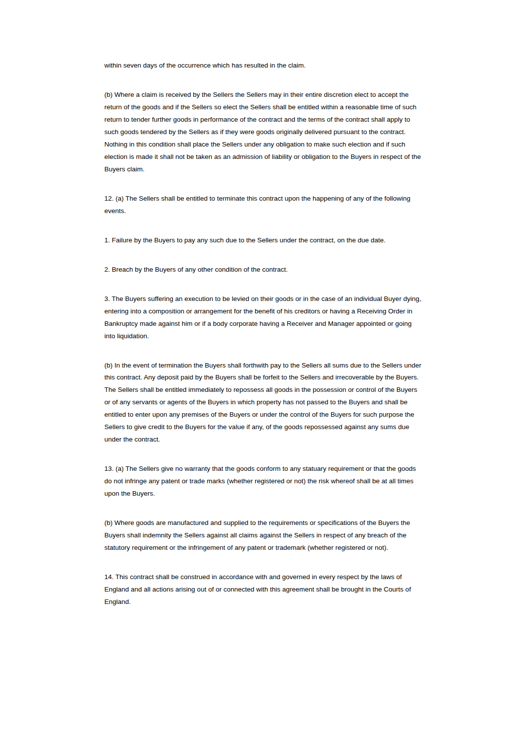within seven days of the occurrence which has resulted in the claim.
(b) Where a claim is received by the Sellers the Sellers may in their entire discretion elect to accept the return of the goods and if the Sellers so elect the Sellers shall be entitled within a reasonable time of such return to tender further goods in performance of the contract and the terms of the contract shall apply to such goods tendered by the Sellers as if they were goods originally delivered pursuant to the contract. Nothing in this condition shall place the Sellers under any obligation to make such election and if such election is made it shall not be taken as an admission of liability or obligation to the Buyers in respect of the Buyers claim.
12. (a) The Sellers shall be entitled to terminate this contract upon the happening of any of the following events.
1. Failure by the Buyers to pay any such due to the Sellers under the contract, on the due date.
2. Breach by the Buyers of any other condition of the contract.
3. The Buyers suffering an execution to be levied on their goods or in the case of an individual Buyer dying, entering into a composition or arrangement for the benefit of his creditors or having a Receiving Order in Bankruptcy made against him or if a body corporate having a Receiver and Manager appointed or going into liquidation.
(b) In the event of termination the Buyers shall forthwith pay to the Sellers all sums due to the Sellers under this contract. Any deposit paid by the Buyers shall be forfeit to the Sellers and irrecoverable by the Buyers. The Sellers shall be entitled immediately to repossess all goods in the possession or control of the Buyers or of any servants or agents of the Buyers in which property has not passed to the Buyers and shall be entitled to enter upon any premises of the Buyers or under the control of the Buyers for such purpose the Sellers to give credit to the Buyers for the value if any, of the goods repossessed against any sums due under the contract.
13. (a) The Sellers give no warranty that the goods conform to any statuary requirement or that the goods do not infringe any patent or trade marks (whether registered or not) the risk whereof shall be at all times upon the Buyers.
(b) Where goods are manufactured and supplied to the requirements or specifications of the Buyers the Buyers shall indemnity the Sellers against all claims against the Sellers in respect of any breach of the statutory requirement or the infringement of any patent or trademark (whether registered or not).
14. This contract shall be construed in accordance with and governed in every respect by the laws of England and all actions arising out of or connected with this agreement shall be brought in the Courts of England.